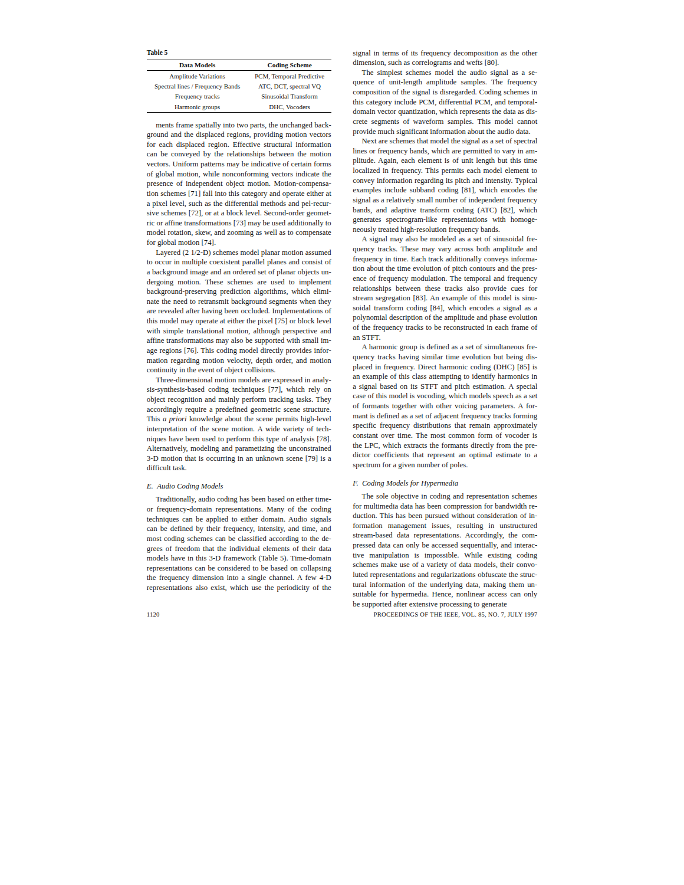Table 5
| Data Models | Coding Scheme |
| --- | --- |
| Amplitude Variations | PCM, Temporal Predictive |
| Spectral lines / Frequency Bands | ATC, DCT, spectral VQ |
| Frequency tracks | Sinusoidal Transform |
| Harmonic groups | DHC, Vocoders |
ments frame spatially into two parts, the unchanged background and the displaced regions, providing motion vectors for each displaced region. Effective structural information can be conveyed by the relationships between the motion vectors. Uniform patterns may be indicative of certain forms of global motion, while nonconforming vectors indicate the presence of independent object motion. Motion-compensation schemes [71] fall into this category and operate either at a pixel level, such as the differential methods and pel-recursive schemes [72], or at a block level. Second-order geometric or affine transformations [73] may be used additionally to model rotation, skew, and zooming as well as to compensate for global motion [74].
Layered (2 1/2-D) schemes model planar motion assumed to occur in multiple coexistent parallel planes and consist of a background image and an ordered set of planar objects undergoing motion. These schemes are used to implement background-preserving prediction algorithms, which eliminate the need to retransmit background segments when they are revealed after having been occluded. Implementations of this model may operate at either the pixel [75] or block level with simple translational motion, although perspective and affine transformations may also be supported with small image regions [76]. This coding model directly provides information regarding motion velocity, depth order, and motion continuity in the event of object collisions.
Three-dimensional motion models are expressed in analysis-synthesis-based coding techniques [77], which rely on object recognition and mainly perform tracking tasks. They accordingly require a predefined geometric scene structure. This a priori knowledge about the scene permits high-level interpretation of the scene motion. A wide variety of techniques have been used to perform this type of analysis [78]. Alternatively, modeling and parametizing the unconstrained 3-D motion that is occurring in an unknown scene [79] is a difficult task.
E. Audio Coding Models
Traditionally, audio coding has been based on either time- or frequency-domain representations. Many of the coding techniques can be applied to either domain. Audio signals can be defined by their frequency, intensity, and time, and most coding schemes can be classified according to the degrees of freedom that the individual elements of their data models have in this 3-D framework (Table 5). Time-domain representations can be considered to be based on collapsing the frequency dimension into a single channel. A few 4-D representations also exist, which use the periodicity of the signal in terms of its frequency decomposition as the other dimension, such as correlograms and wefts [80].
The simplest schemes model the audio signal as a sequence of unit-length amplitude samples. The frequency composition of the signal is disregarded. Coding schemes in this category include PCM, differential PCM, and temporal-domain vector quantization, which represents the data as discrete segments of waveform samples. This model cannot provide much significant information about the audio data.
Next are schemes that model the signal as a set of spectral lines or frequency bands, which are permitted to vary in amplitude. Again, each element is of unit length but this time localized in frequency. This permits each model element to convey information regarding its pitch and intensity. Typical examples include subband coding [81], which encodes the signal as a relatively small number of independent frequency bands, and adaptive transform coding (ATC) [82], which generates spectrogram-like representations with homogeneously treated high-resolution frequency bands.
A signal may also be modeled as a set of sinusoidal frequency tracks. These may vary across both amplitude and frequency in time. Each track additionally conveys information about the time evolution of pitch contours and the presence of frequency modulation. The temporal and frequency relationships between these tracks also provide cues for stream segregation [83]. An example of this model is sinusoidal transform coding [84], which encodes a signal as a polynomial description of the amplitude and phase evolution of the frequency tracks to be reconstructed in each frame of an STFT.
A harmonic group is defined as a set of simultaneous frequency tracks having similar time evolution but being displaced in frequency. Direct harmonic coding (DHC) [85] is an example of this class attempting to identify harmonics in a signal based on its STFT and pitch estimation. A special case of this model is vocoding, which models speech as a set of formants together with other voicing parameters. A formant is defined as a set of adjacent frequency tracks forming specific frequency distributions that remain approximately constant over time. The most common form of vocoder is the LPC, which extracts the formants directly from the predictor coefficients that represent an optimal estimate to a spectrum for a given number of poles.
F. Coding Models for Hypermedia
The sole objective in coding and representation schemes for multimedia data has been compression for bandwidth reduction. This has been pursued without consideration of information management issues, resulting in unstructured stream-based data representations. Accordingly, the compressed data can only be accessed sequentially, and interactive manipulation is impossible. While existing coding schemes make use of a variety of data models, their convoluted representations and regularizations obfuscate the structural information of the underlying data, making them unsuitable for hypermedia. Hence, nonlinear access can only be supported after extensive processing to generate
1120
PROCEEDINGS OF THE IEEE, VOL. 85, NO. 7, JULY 1997